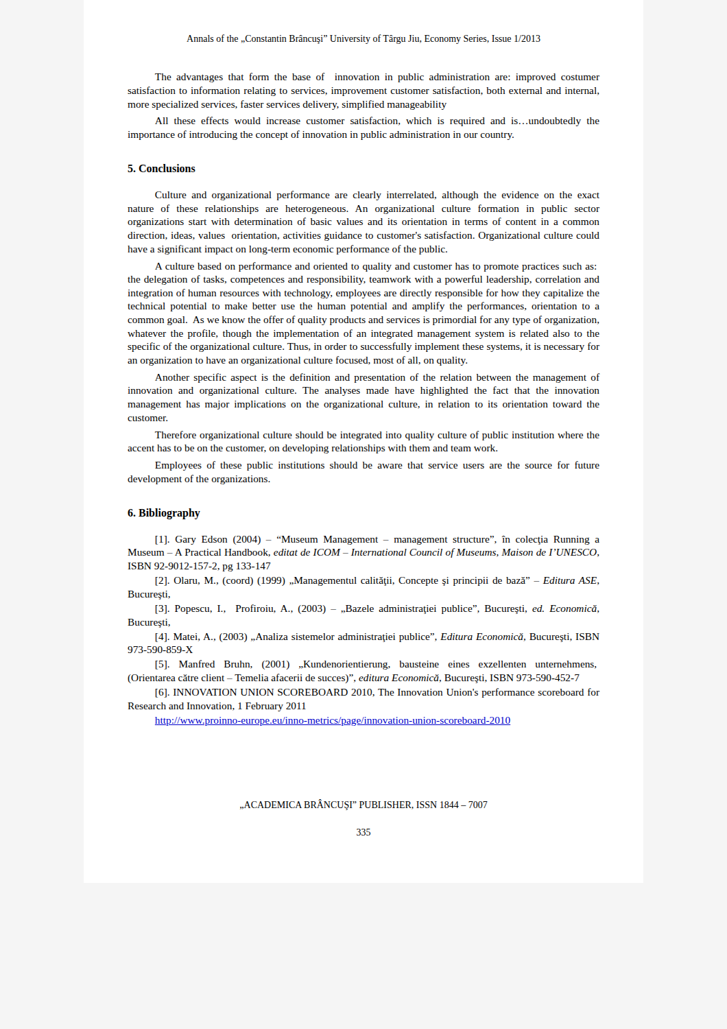Annals of the „Constantin Brâncuşi” University of Târgu Jiu, Economy Series, Issue 1/2013
The advantages that form the base of innovation in public administration are: improved costumer satisfaction to information relating to services, improvement customer satisfaction, both external and internal, more specialized services, faster services delivery, simplified manageability
All these effects would increase customer satisfaction, which is required and is…undoubtedly the importance of introducing the concept of innovation in public administration in our country.
5. Conclusions
Culture and organizational performance are clearly interrelated, although the evidence on the exact nature of these relationships are heterogeneous. An organizational culture formation in public sector organizations start with determination of basic values and its orientation in terms of content in a common direction, ideas, values orientation, activities guidance to customer's satisfaction. Organizational culture could have a significant impact on long-term economic performance of the public.
A culture based on performance and oriented to quality and customer has to promote practices such as: the delegation of tasks, competences and responsibility, teamwork with a powerful leadership, correlation and integration of human resources with technology, employees are directly responsible for how they capitalize the technical potential to make better use the human potential and amplify the performances, orientation to a common goal. As we know the offer of quality products and services is primordial for any type of organization, whatever the profile, though the implementation of an integrated management system is related also to the specific of the organizational culture. Thus, in order to successfully implement these systems, it is necessary for an organization to have an organizational culture focused, most of all, on quality.
Another specific aspect is the definition and presentation of the relation between the management of innovation and organizational culture. The analyses made have highlighted the fact that the innovation management has major implications on the organizational culture, in relation to its orientation toward the customer.
Therefore organizational culture should be integrated into quality culture of public institution where the accent has to be on the customer, on developing relationships with them and team work.
Employees of these public institutions should be aware that service users are the source for future development of the organizations.
6. Bibliography
[1]. Gary Edson (2004) – “Museum Management – management structure”, în colecţia Running a Museum – A Practical Handbook, editat de ICOM – International Council of Museums, Maison de I’UNESCO, ISBN 92-9012-157-2, pg 133-147
[2]. Olaru, M., (coord) (1999) „Managementul calităţii, Concepte şi principii de bază” – Editura ASE, Bucureşti,
[3]. Popescu, I., Profiroiu, A., (2003) – „Bazele administraţiei publice”, Bucureşti, ed. Economică, Bucureşti,
[4]. Matei, A., (2003) „Analiza sistemelor administraţiei publice”, Editura Economică, Bucureşti, ISBN 973-590-859-X
[5]. Manfred Bruhn, (2001) „Kundenorientierung, bausteine eines exzellenten unternehmens, (Orientarea către client – Temelia afacerii de succes)”, editura Economică, Bucureşti, ISBN 973-590-452-7
[6]. INNOVATION UNION SCOREBOARD 2010, The Innovation Union's performance scoreboard for Research and Innovation, 1 February 2011
http://www.proinno-europe.eu/inno-metrics/page/innovation-union-scoreboard-2010
„ACADEMICA BRÂNCUŞI” PUBLISHER, ISSN 1844 – 7007
335